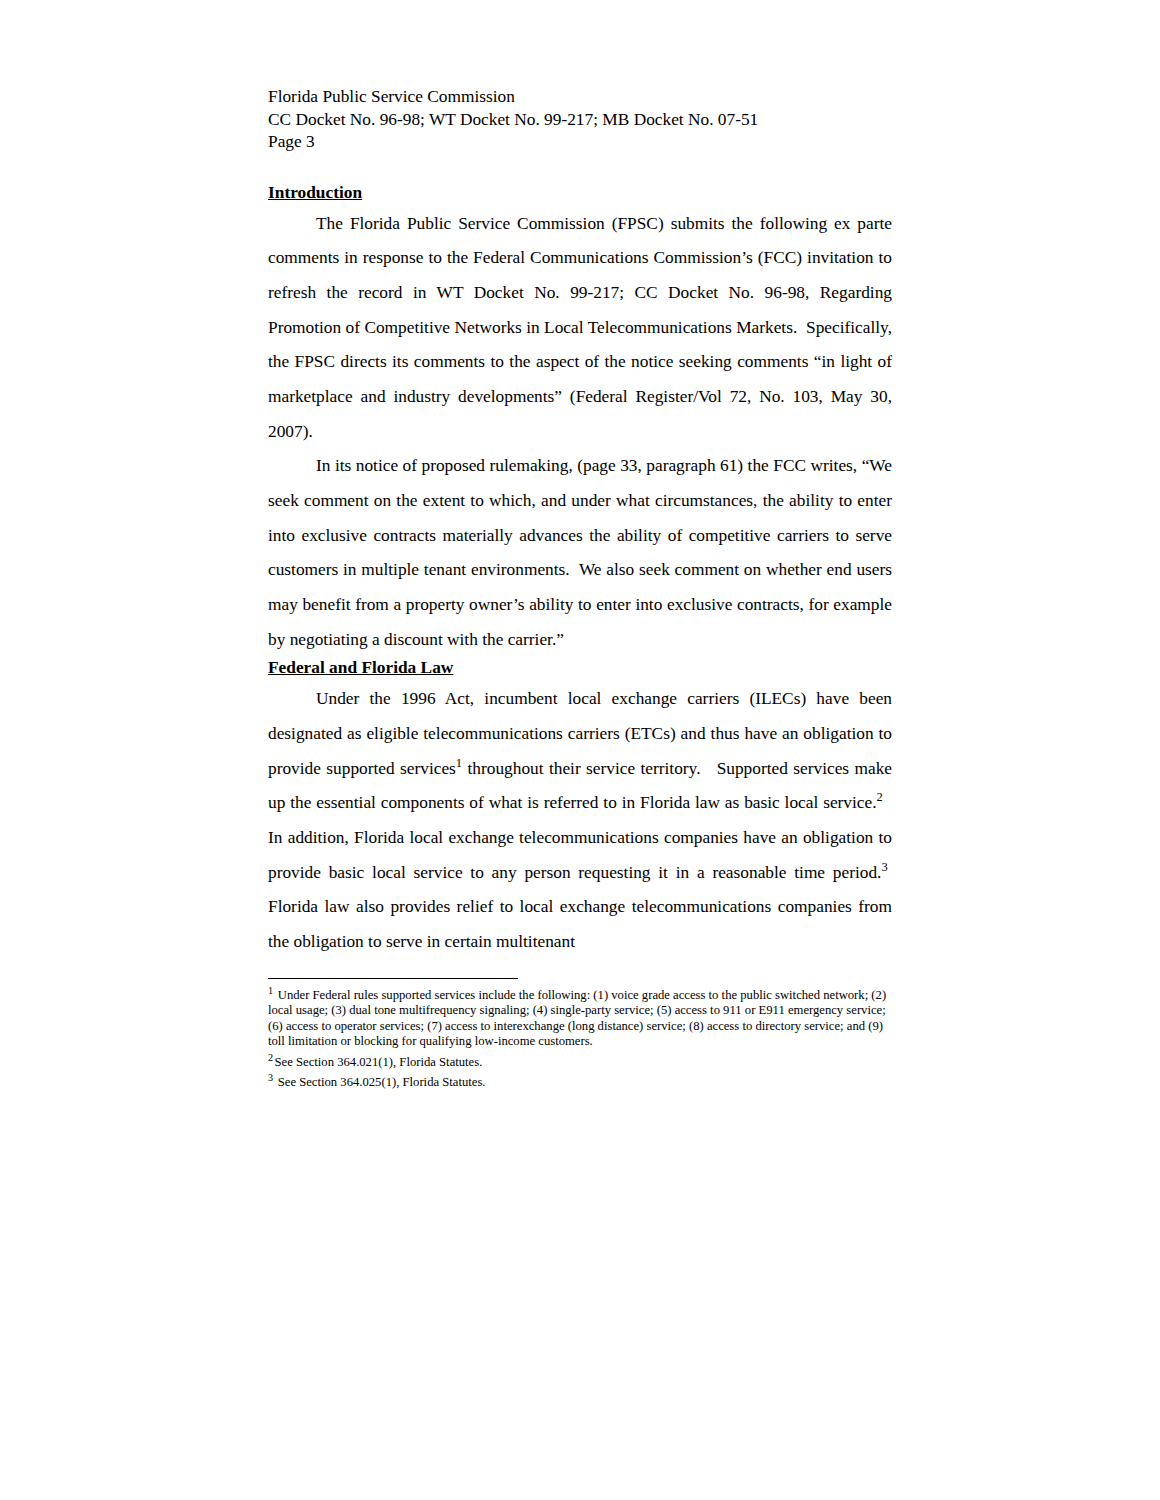Florida Public Service Commission
CC Docket No. 96-98; WT Docket No. 99-217; MB Docket No. 07-51
Page 3
Introduction
The Florida Public Service Commission (FPSC) submits the following ex parte comments in response to the Federal Communications Commission’s (FCC) invitation to refresh the record in WT Docket No. 99-217; CC Docket No. 96-98, Regarding Promotion of Competitive Networks in Local Telecommunications Markets. Specifically, the FPSC directs its comments to the aspect of the notice seeking comments “in light of marketplace and industry developments” (Federal Register/Vol 72, No. 103, May 30, 2007).
In its notice of proposed rulemaking, (page 33, paragraph 61) the FCC writes, “We seek comment on the extent to which, and under what circumstances, the ability to enter into exclusive contracts materially advances the ability of competitive carriers to serve customers in multiple tenant environments. We also seek comment on whether end users may benefit from a property owner’s ability to enter into exclusive contracts, for example by negotiating a discount with the carrier.”
Federal and Florida Law
Under the 1996 Act, incumbent local exchange carriers (ILECs) have been designated as eligible telecommunications carriers (ETCs) and thus have an obligation to provide supported services1 throughout their service territory. Supported services make up the essential components of what is referred to in Florida law as basic local service.2 In addition, Florida local exchange telecommunications companies have an obligation to provide basic local service to any person requesting it in a reasonable time period.3 Florida law also provides relief to local exchange telecommunications companies from the obligation to serve in certain multitenant
1 Under Federal rules supported services include the following: (1) voice grade access to the public switched network; (2) local usage; (3) dual tone multifrequency signaling; (4) single-party service; (5) access to 911 or E911 emergency service; (6) access to operator services; (7) access to interexchange (long distance) service; (8) access to directory service; and (9) toll limitation or blocking for qualifying low-income customers.
2 See Section 364.021(1), Florida Statutes.
3 See Section 364.025(1), Florida Statutes.